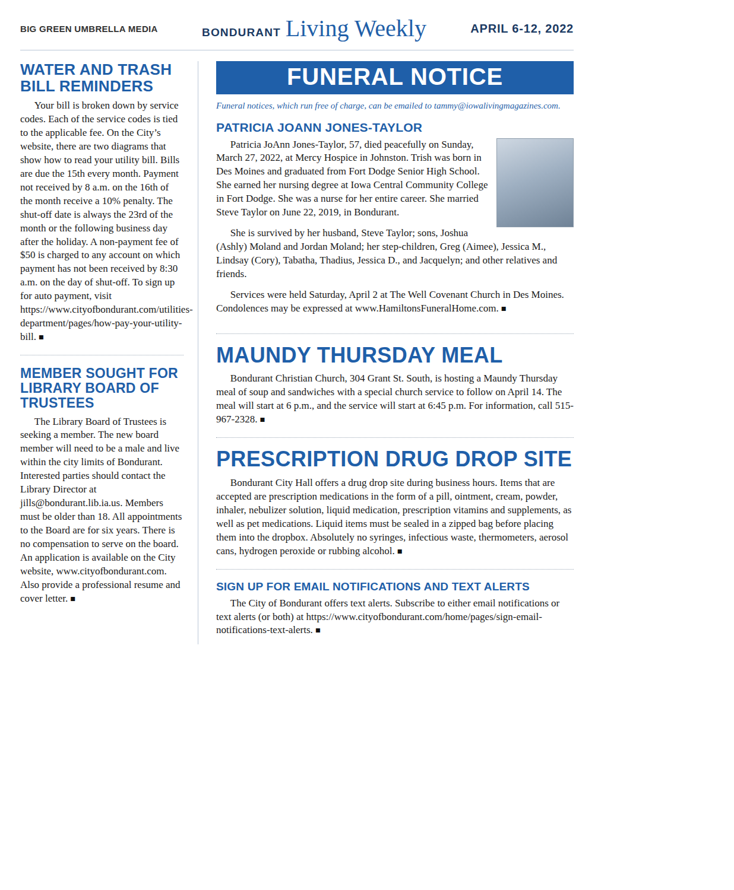BIG GREEN UMBRELLA MEDIA
BONDURANT Living Weekly
APRIL 6-12, 2022
WATER AND TRASH BILL REMINDERS
Your bill is broken down by service codes. Each of the service codes is tied to the applicable fee. On the City’s website, there are two diagrams that show how to read your utility bill. Bills are due the 15th every month. Payment not received by 8 a.m. on the 16th of the month receive a 10% penalty. The shut-off date is always the 23rd of the month or the following business day after the holiday. A non-payment fee of $50 is charged to any account on which payment has not been received by 8:30 a.m. on the day of shut-off. To sign up for auto payment, visit https://www.cityofbondurant.com/utilities-department/pages/how-pay-your-utility-bill.
MEMBER SOUGHT FOR LIBRARY BOARD OF TRUSTEES
The Library Board of Trustees is seeking a member. The new board member will need to be a male and live within the city limits of Bondurant. Interested parties should contact the Library Director at jills@bondurant.lib.ia.us. Members must be older than 18. All appointments to the Board are for six years. There is no compensation to serve on the board. An application is available on the City website, www.cityofbondurant.com. Also provide a professional resume and cover letter.
FUNERAL NOTICE
Funeral notices, which run free of charge, can be emailed to tammy@iowalivingmagazines.com.
PATRICIA JOANN JONES-TAYLOR
Patricia JoAnn Jones-Taylor, 57, died peacefully on Sunday, March 27, 2022, at Mercy Hospice in Johnston. Trish was born in Des Moines and graduated from Fort Dodge Senior High School. She earned her nursing degree at Iowa Central Community College in Fort Dodge. She was a nurse for her entire career. She married Steve Taylor on June 22, 2019, in Bondurant.
She is survived by her husband, Steve Taylor; sons, Joshua (Ashly) Moland and Jordan Moland; her step-children, Greg (Aimee), Jessica M., Lindsay (Cory), Tabatha, Thadius, Jessica D., and Jacquelyn; and other relatives and friends.
Services were held Saturday, April 2 at The Well Covenant Church in Des Moines. Condolences may be expressed at www.HamiltonsFuneralHome.com.
MAUNDY THURSDAY MEAL
Bondurant Christian Church, 304 Grant St. South, is hosting a Maundy Thursday meal of soup and sandwiches with a special church service to follow on April 14. The meal will start at 6 p.m., and the service will start at 6:45 p.m. For information, call 515-967-2328.
PRESCRIPTION DRUG DROP SITE
Bondurant City Hall offers a drug drop site during business hours. Items that are accepted are prescription medications in the form of a pill, ointment, cream, powder, inhaler, nebulizer solution, liquid medication, prescription vitamins and supplements, as well as pet medications. Liquid items must be sealed in a zipped bag before placing them into the dropbox. Absolutely no syringes, infectious waste, thermometers, aerosol cans, hydrogen peroxide or rubbing alcohol.
SIGN UP FOR EMAIL NOTIFICATIONS AND TEXT ALERTS
The City of Bondurant offers text alerts. Subscribe to either email notifications or text alerts (or both) at https://www.cityofbondurant.com/home/pages/sign-email-notifications-text-alerts.